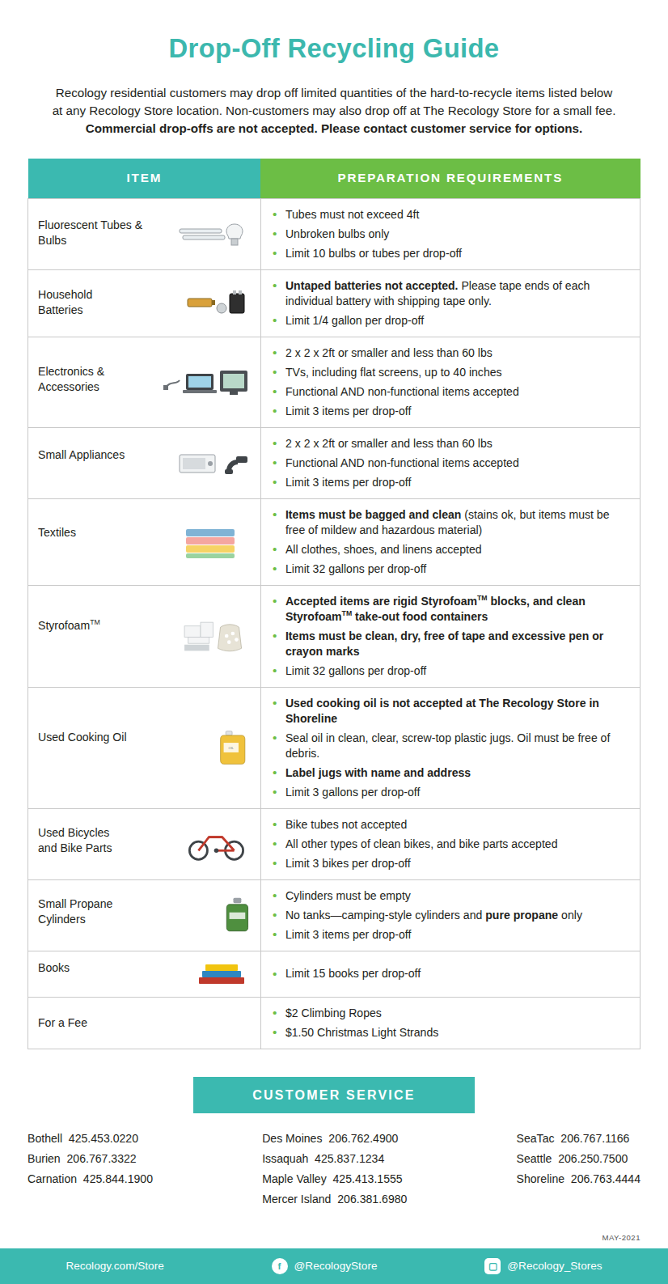Drop-Off Recycling Guide
Recology residential customers may drop off limited quantities of the hard-to-recycle items listed below at any Recology Store location. Non-customers may also drop off at The Recology Store for a small fee. Commercial drop-offs are not accepted. Please contact customer service for options.
| Item | Preparation Requirements |
| --- | --- |
| Fluorescent Tubes & Bulbs | Tubes must not exceed 4ft Unbroken bulbs only Limit 10 bulbs or tubes per drop-off |
| Household Batteries | Untaped batteries not accepted. Please tape ends of each individual battery with shipping tape only. Limit 1/4 gallon per drop-off |
| Electronics & Accessories | 2 x 2 x 2ft or smaller and less than 60 lbs TVs, including flat screens, up to 40 inches Functional AND non-functional items accepted Limit 3 items per drop-off |
| Small Appliances | 2 x 2 x 2ft or smaller and less than 60 lbs Functional AND non-functional items accepted Limit 3 items per drop-off |
| Textiles | Items must be bagged and clean (stains ok, but items must be free of mildew and hazardous material) All clothes, shoes, and linens accepted Limit 32 gallons per drop-off |
| Styrofoam TM | Accepted items are rigid Styrofoam TM blocks, and clean Styrofoam TM take-out food containers Items must be clean, dry, free of tape and excessive pen or crayon marks Limit 32 gallons per drop-off |
| Used Cooking Oil OIL | Used cooking oil is not accepted at The Recology Store in Shoreline Seal oil in clean, clear, screw-top plastic jugs. Oil must be free of debris. Label jugs with name and address Limit 3 gallons per drop-off |
| Used Bicycles and Bike Parts | Bike tubes not accepted All other types of clean bikes, and bike parts accepted Limit 3 bikes per drop-off |
| Small Propane Cylinders | Cylinders must be empty No tanks—camping-style cylinders and pure propane only Limit 3 items per drop-off |
| Books | Limit 15 books per drop-off |
| For a Fee | $2 Climbing Ropes $1.50 Christmas Light Strands |
Customer Service
Bothell 425.453.0220
Burien 206.767.3322
Carnation 425.844.1900
Des Moines 206.762.4900
Issaquah 425.837.1234
Maple Valley 425.413.1555
Mercer Island 206.381.6980
SeaTac 206.767.1166
Seattle 206.250.7500
Shoreline 206.763.4444
MAY-2021
Recology.com/Store f@RecologyStore ▢@Recology_Stores